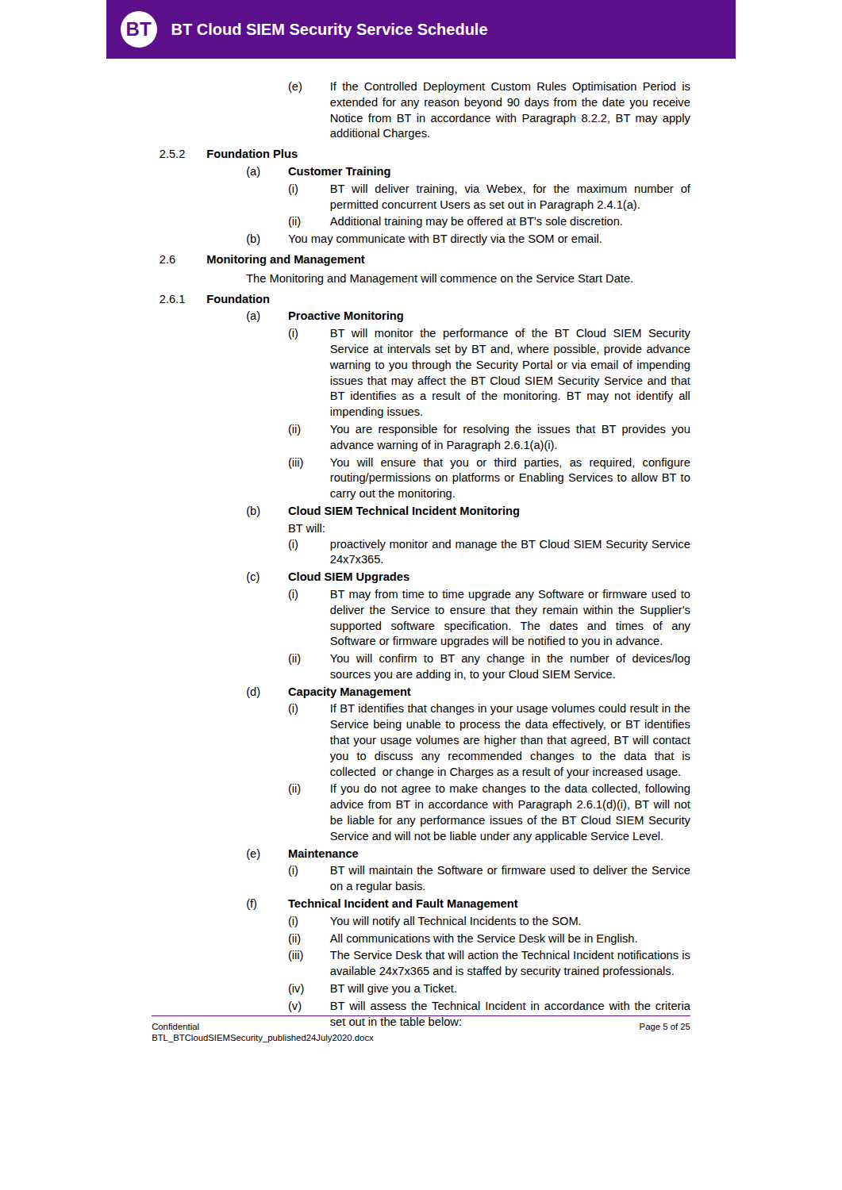BT
BT Cloud SIEM Security Service Schedule
(e)
If the Controlled Deployment Custom Rules Optimisation Period is extended for any reason beyond 90 days from the date you receive Notice from BT in accordance with Paragraph 8.2.2, BT may apply additional Charges.
2.5.2
Foundation Plus
(a)
Customer Training
(i)
BT will deliver training, via Webex, for the maximum number of permitted concurrent Users as set out in Paragraph 2.4.1(a).
(ii)
Additional training may be offered at BT's sole discretion.
(b)
You may communicate with BT directly via the SOM or email.
2.6
Monitoring and Management
The Monitoring and Management will commence on the Service Start Date.
2.6.1
Foundation
(a)
Proactive Monitoring
(i)
BT will monitor the performance of the BT Cloud SIEM Security Service at intervals set by BT and, where possible, provide advance warning to you through the Security Portal or via email of impending issues that may affect the BT Cloud SIEM Security Service and that BT identifies as a result of the monitoring. BT may not identify all impending issues.
(ii)
You are responsible for resolving the issues that BT provides you advance warning of in Paragraph 2.6.1(a)(i).
(iii)
You will ensure that you or third parties, as required, configure routing/permissions on platforms or Enabling Services to allow BT to carry out the monitoring.
(b)
Cloud SIEM Technical Incident Monitoring
BT will:
(i)
proactively monitor and manage the BT Cloud SIEM Security Service 24x7x365.
(c)
Cloud SIEM Upgrades
(i)
BT may from time to time upgrade any Software or firmware used to deliver the Service to ensure that they remain within the Supplier's supported software specification. The dates and times of any Software or firmware upgrades will be notified to you in advance.
(ii)
You will confirm to BT any change in the number of devices/log sources you are adding in, to your Cloud SIEM Service.
(d)
Capacity Management
(i)
If BT identifies that changes in your usage volumes could result in the Service being unable to process the data effectively, or BT identifies that your usage volumes are higher than that agreed, BT will contact you to discuss any recommended changes to the data that is collected or change in Charges as a result of your increased usage.
(ii)
If you do not agree to make changes to the data collected, following advice from BT in accordance with Paragraph 2.6.1(d)(i), BT will not be liable for any performance issues of the BT Cloud SIEM Security Service and will not be liable under any applicable Service Level.
(e)
Maintenance
(i)
BT will maintain the Software or firmware used to deliver the Service on a regular basis.
(f)
Technical Incident and Fault Management
(i)
You will notify all Technical Incidents to the SOM.
(ii)
All communications with the Service Desk will be in English.
(iii)
The Service Desk that will action the Technical Incident notifications is available 24x7x365 and is staffed by security trained professionals.
(iv)
BT will give you a Ticket.
(v)
BT will assess the Technical Incident in accordance with the criteria set out in the table below:
Confidential
BTL_BTCloudSIEMSecurity_published24July2020.docx
Page 5 of 25